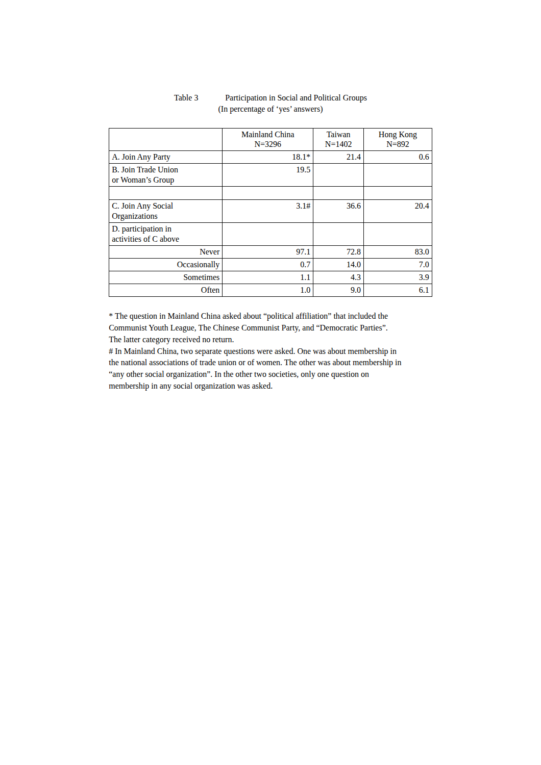Table 3 Participation in Social and Political Groups (In percentage of ‘yes’ answers)
| | Mainland China N=3296 | Taiwan N=1402 | Hong Kong N=892 |
| --- | --- | --- | --- |
| A. Join Any Party | 18.1* | 21.4 | 0.6 |
| B. Join Trade Union or Woman’s Group | 19.5 | | |
| C. Join Any Social Organizations | 3.1# | 36.6 | 20.4 |
| D. participation in activities of C above | | | |
| Never | 97.1 | 72.8 | 83.0 |
| Occasionally | 0.7 | 14.0 | 7.0 |
| Sometimes | 1.1 | 4.3 | 3.9 |
| Often | 1.0 | 9.0 | 6.1 |
* The question in Mainland China asked about “political affiliation” that included the
Communist Youth League, The Chinese Communist Party, and “Democratic Parties”.
The latter category received no return.
# In Mainland China, two separate questions were asked. One was about membership in
the national associations of trade union or of women. The other was about membership in
“any other social organization”. In the other two societies, only one question on
membership in any social organization was asked.